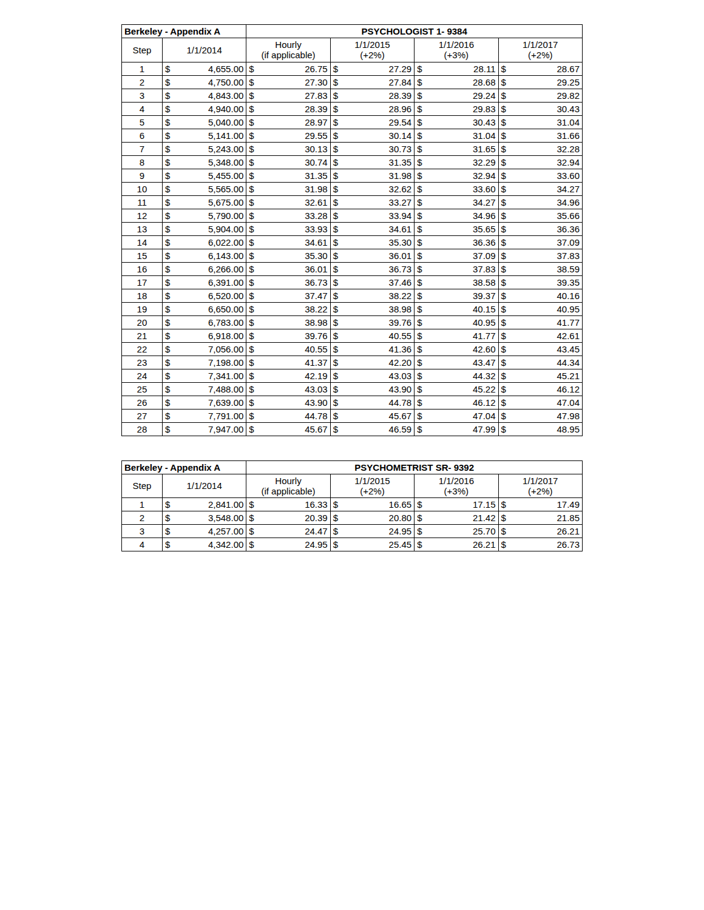| Berkeley - Appendix A | PSYCHOLOGIST 1- 9384 |
| --- | --- |
| Step | 1/1/2014 | Hourly (if applicable) | 1/1/2015 (+2%) | 1/1/2016 (+3%) | 1/1/2017 (+2%) |
| 1 | $ 4,655.00 | $ 26.75 | $ 27.29 | $ 28.11 | $ 28.67 |
| 2 | $ 4,750.00 | $ 27.30 | $ 27.84 | $ 28.68 | $ 29.25 |
| 3 | $ 4,843.00 | $ 27.83 | $ 28.39 | $ 29.24 | $ 29.82 |
| 4 | $ 4,940.00 | $ 28.39 | $ 28.96 | $ 29.83 | $ 30.43 |
| 5 | $ 5,040.00 | $ 28.97 | $ 29.54 | $ 30.43 | $ 31.04 |
| 6 | $ 5,141.00 | $ 29.55 | $ 30.14 | $ 31.04 | $ 31.66 |
| 7 | $ 5,243.00 | $ 30.13 | $ 30.73 | $ 31.65 | $ 32.28 |
| 8 | $ 5,348.00 | $ 30.74 | $ 31.35 | $ 32.29 | $ 32.94 |
| 9 | $ 5,455.00 | $ 31.35 | $ 31.98 | $ 32.94 | $ 33.60 |
| 10 | $ 5,565.00 | $ 31.98 | $ 32.62 | $ 33.60 | $ 34.27 |
| 11 | $ 5,675.00 | $ 32.61 | $ 33.27 | $ 34.27 | $ 34.96 |
| 12 | $ 5,790.00 | $ 33.28 | $ 33.94 | $ 34.96 | $ 35.66 |
| 13 | $ 5,904.00 | $ 33.93 | $ 34.61 | $ 35.65 | $ 36.36 |
| 14 | $ 6,022.00 | $ 34.61 | $ 35.30 | $ 36.36 | $ 37.09 |
| 15 | $ 6,143.00 | $ 35.30 | $ 36.01 | $ 37.09 | $ 37.83 |
| 16 | $ 6,266.00 | $ 36.01 | $ 36.73 | $ 37.83 | $ 38.59 |
| 17 | $ 6,391.00 | $ 36.73 | $ 37.46 | $ 38.58 | $ 39.35 |
| 18 | $ 6,520.00 | $ 37.47 | $ 38.22 | $ 39.37 | $ 40.16 |
| 19 | $ 6,650.00 | $ 38.22 | $ 38.98 | $ 40.15 | $ 40.95 |
| 20 | $ 6,783.00 | $ 38.98 | $ 39.76 | $ 40.95 | $ 41.77 |
| 21 | $ 6,918.00 | $ 39.76 | $ 40.55 | $ 41.77 | $ 42.61 |
| 22 | $ 7,056.00 | $ 40.55 | $ 41.36 | $ 42.60 | $ 43.45 |
| 23 | $ 7,198.00 | $ 41.37 | $ 42.20 | $ 43.47 | $ 44.34 |
| 24 | $ 7,341.00 | $ 42.19 | $ 43.03 | $ 44.32 | $ 45.21 |
| 25 | $ 7,488.00 | $ 43.03 | $ 43.90 | $ 45.22 | $ 46.12 |
| 26 | $ 7,639.00 | $ 43.90 | $ 44.78 | $ 46.12 | $ 47.04 |
| 27 | $ 7,791.00 | $ 44.78 | $ 45.67 | $ 47.04 | $ 47.98 |
| 28 | $ 7,947.00 | $ 45.67 | $ 46.59 | $ 47.99 | $ 48.95 |
| Berkeley - Appendix A | PSYCHOMETRIST SR- 9392 |
| --- | --- |
| Step | 1/1/2014 | Hourly (if applicable) | 1/1/2015 (+2%) | 1/1/2016 (+3%) | 1/1/2017 (+2%) |
| 1 | $ 2,841.00 | $ 16.33 | $ 16.65 | $ 17.15 | $ 17.49 |
| 2 | $ 3,548.00 | $ 20.39 | $ 20.80 | $ 21.42 | $ 21.85 |
| 3 | $ 4,257.00 | $ 24.47 | $ 24.95 | $ 25.70 | $ 26.21 |
| 4 | $ 4,342.00 | $ 24.95 | $ 25.45 | $ 26.21 | $ 26.73 |